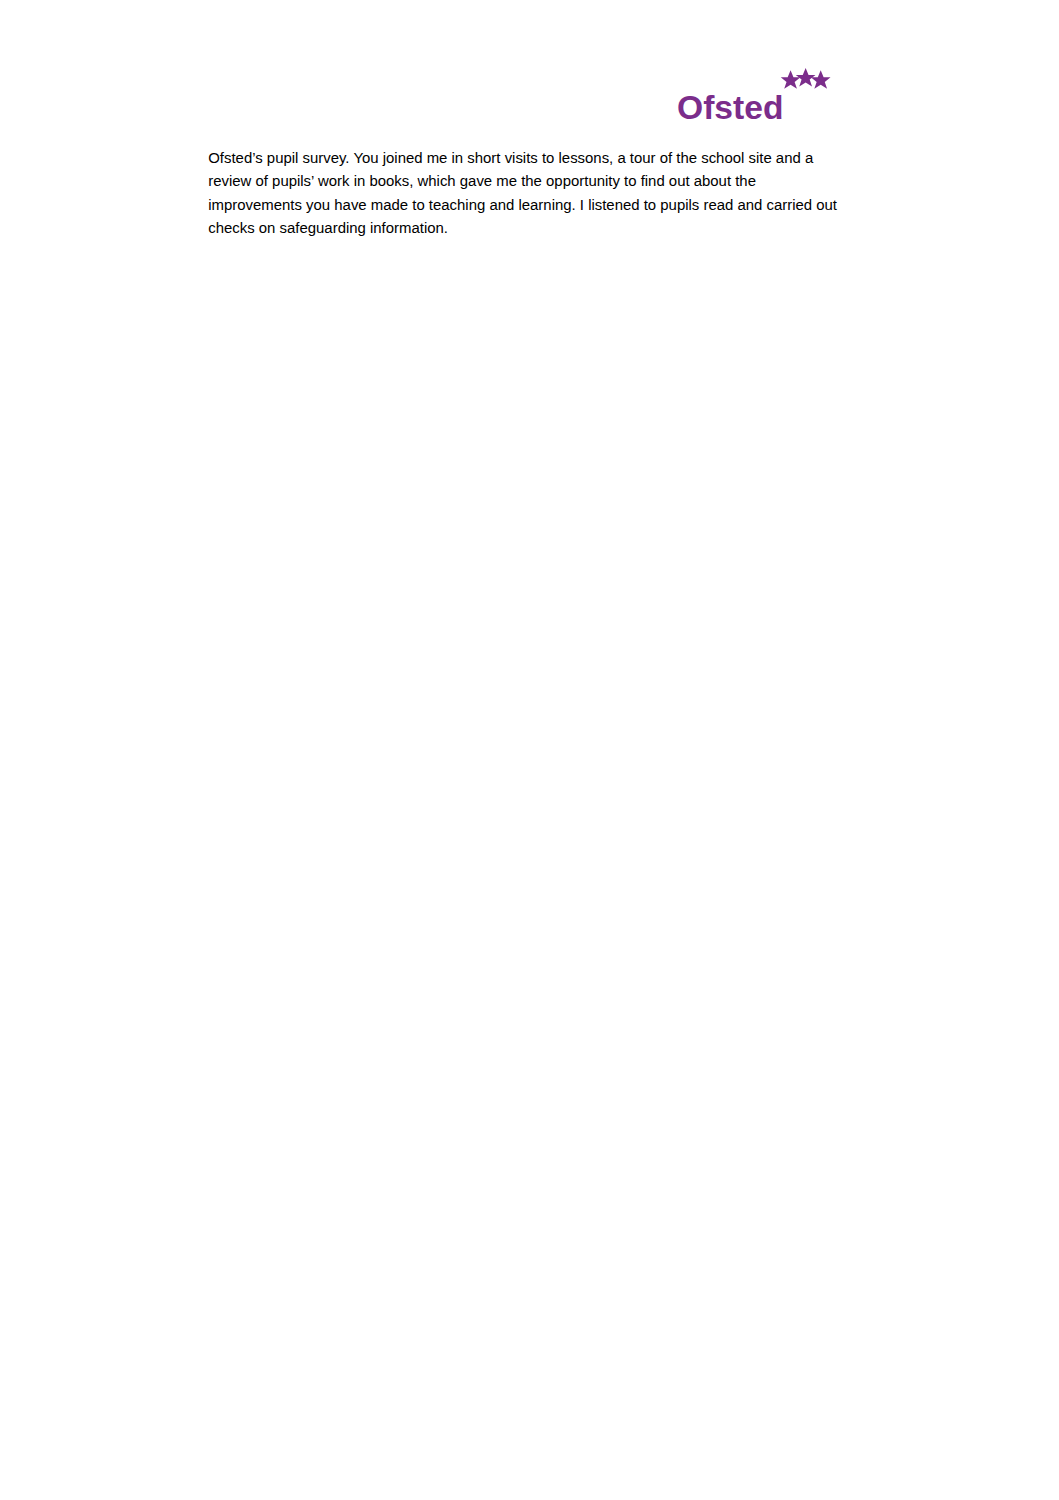Ofsted
Ofsted’s pupil survey. You joined me in short visits to lessons, a tour of the school site and a review of pupils’ work in books, which gave me the opportunity to find out about the improvements you have made to teaching and learning. I listened to pupils read and carried out checks on safeguarding information.